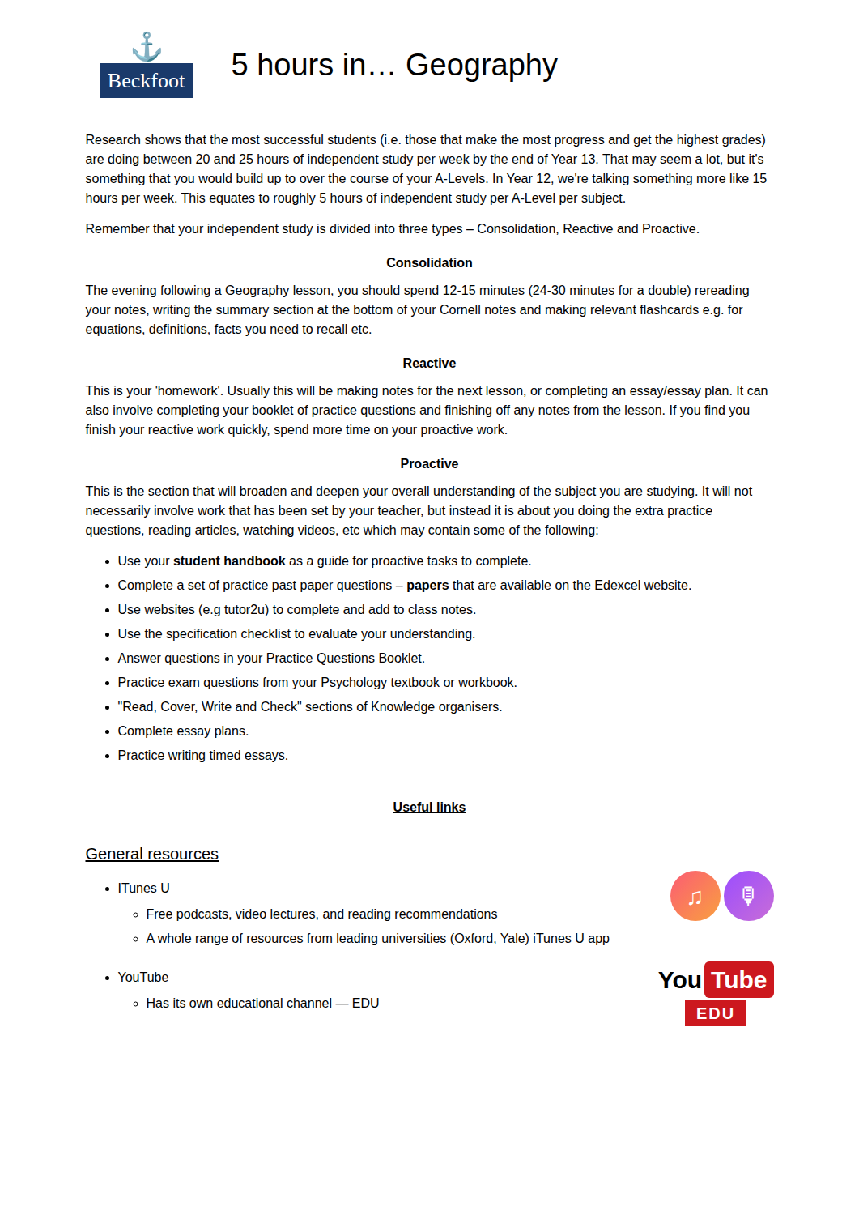⚓
Beckfoot
5 hours in… Geography
Research shows that the most successful students (i.e. those that make the most progress and get the highest grades) are doing between 20 and 25 hours of independent study per week by the end of Year 13. That may seem a lot, but it's something that you would build up to over the course of your A-Levels. In Year 12, we're talking something more like 15 hours per week. This equates to roughly 5 hours of independent study per A-Level per subject.
Remember that your independent study is divided into three types – Consolidation, Reactive and Proactive.
Consolidation
The evening following a Geography lesson, you should spend 12-15 minutes (24-30 minutes for a double) rereading your notes, writing the summary section at the bottom of your Cornell notes and making relevant flashcards e.g. for equations, definitions, facts you need to recall etc.
Reactive
This is your 'homework'. Usually this will be making notes for the next lesson, or completing an essay/essay plan. It can also involve completing your booklet of practice questions and finishing off any notes from the lesson. If you find you finish your reactive work quickly, spend more time on your proactive work.
Proactive
This is the section that will broaden and deepen your overall understanding of the subject you are studying. It will not necessarily involve work that has been set by your teacher, but instead it is about you doing the extra practice questions, reading articles, watching videos, etc which may contain some of the following:
Use your student handbook as a guide for proactive tasks to complete.
Complete a set of practice past paper questions – papers that are available on the Edexcel website.
Use websites (e.g tutor2u) to complete and add to class notes.
Use the specification checklist to evaluate your understanding.
Answer questions in your Practice Questions Booklet.
Practice exam questions from your Psychology textbook or workbook.
"Read, Cover, Write and Check" sections of Knowledge organisers.
Complete essay plans.
Practice writing timed essays.
Useful links
General resources
ITunes U
Free podcasts, video lectures, and reading recommendations
A whole range of resources from leading universities (Oxford, Yale) iTunes U app
♫
🎙
YouTube
Has its own educational channel — EDU
You Tube
EDU